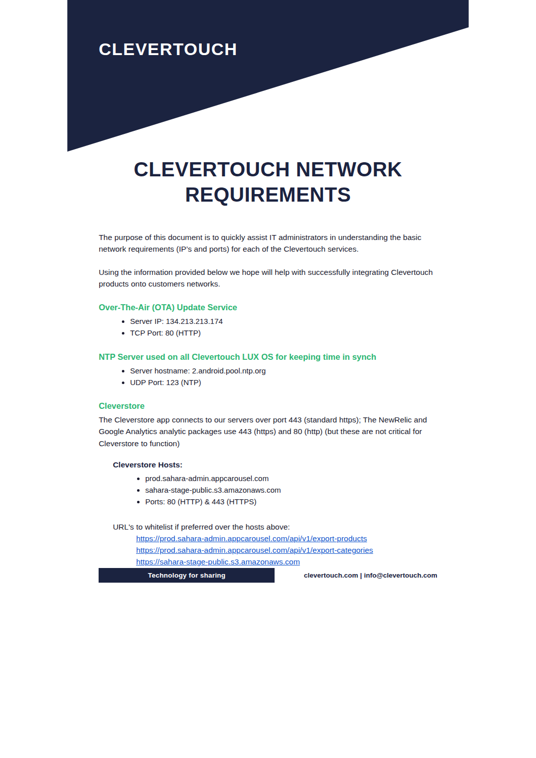CLEVERTOUCH
CLEVERTOUCH NETWORK
REQUIREMENTS
The purpose of this document is to quickly assist IT administrators in understanding the basic network requirements (IP’s and ports) for each of the Clevertouch services.
Using the information provided below we hope will help with successfully integrating Clevertouch products onto customers networks.
Over-The-Air (OTA) Update Service
Server IP: 134.213.213.174
TCP Port: 80 (HTTP)
NTP Server used on all Clevertouch LUX OS for keeping time in synch
Server hostname: 2.android.pool.ntp.org
UDP Port: 123 (NTP)
Cleverstore
The Cleverstore app connects to our servers over port 443 (standard https); The NewRelic and Google Analytics analytic packages use 443 (https) and 80 (http) (but these are not critical for Cleverstore to function)
Cleverstore Hosts:
prod.sahara-admin.appcarousel.com
sahara-stage-public.s3.amazonaws.com
Ports: 80 (HTTP) & 443 (HTTPS)
URL's to whitelist if preferred over the hosts above:
https://prod.sahara-admin.appcarousel.com/api/v1/export-products
https://prod.sahara-admin.appcarousel.com/api/v1/export-categories
https://sahara-stage-public.s3.amazonaws.com
Technology for sharing
clevertouch.com | info@clevertouch.com